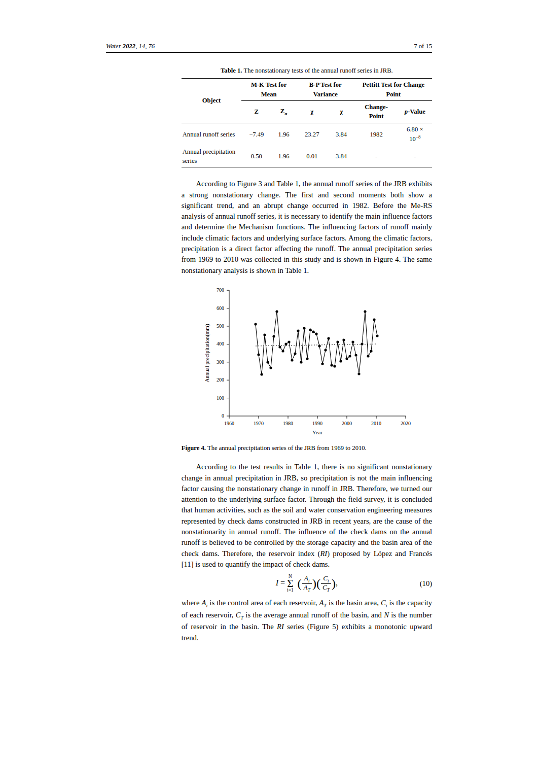Water 2022, 14, 76 7 of 15
Table 1. The nonstationary tests of the annual runoff series in JRB.
| Object | M-K Test for Mean | B-P Test for Variance | Pettitt Test for Change Point |
| --- | --- | --- | --- |
| Z | Z α | χ | χ | Change-Point | p -Value |
| Annual runoff series | −7.49 | 1.96 | 23.27 | 3.84 | 1982 | 6.80 × 10 −8 |
| Annual precipitation series | 0.50 | 1.96 | 0.01 | 3.84 | - | - |
According to Figure 3 and Table 1, the annual runoff series of the JRB exhibits a strong nonstationary change. The first and second moments both show a significant trend, and an abrupt change occurred in 1982. Before the Me-RS analysis of annual runoff series, it is necessary to identify the main influence factors and determine the Mechanism functions. The influencing factors of runoff mainly include climatic factors and underlying surface factors. Among the climatic factors, precipitation is a direct factor affecting the runoff. The annual precipitation series from 1969 to 2010 was collected in this study and is shown in Figure 4. The same nonstationary analysis is shown in Table 1.
0 100 200 300 400 500 600 700 1960 1970 1980 1990 2000 2010 2020 Year Annual precipitation(mm)
Figure 4. The annual precipitation series of the JRB from 1969 to 2010.
According to the test results in Table 1, there is no significant nonstationary change in annual precipitation in JRB, so precipitation is not the main influencing factor causing the nonstationary change in runoff in JRB. Therefore, we turned our attention to the underlying surface factor. Through the field survey, it is concluded that human activities, such as the soil and water conservation engineering measures represented by check dams constructed in JRB in recent years, are the cause of the nonstationarity in annual runoff. The influence of the check dams on the annual runoff is believed to be controlled by the storage capacity and the basin area of the check dams. Therefore, the reservoir index (RI) proposed by López and Francés [11] is used to quantify the impact of check dams.
I = ΣNi=1(Ai AT)(Ci CT),
(10)
where Ai is the control area of each reservoir, AT is the basin area, Ci is the capacity of each reservoir, CT is the average annual runoff of the basin, and N is the number of reservoir in the basin. The RI series (Figure 5) exhibits a monotonic upward trend.